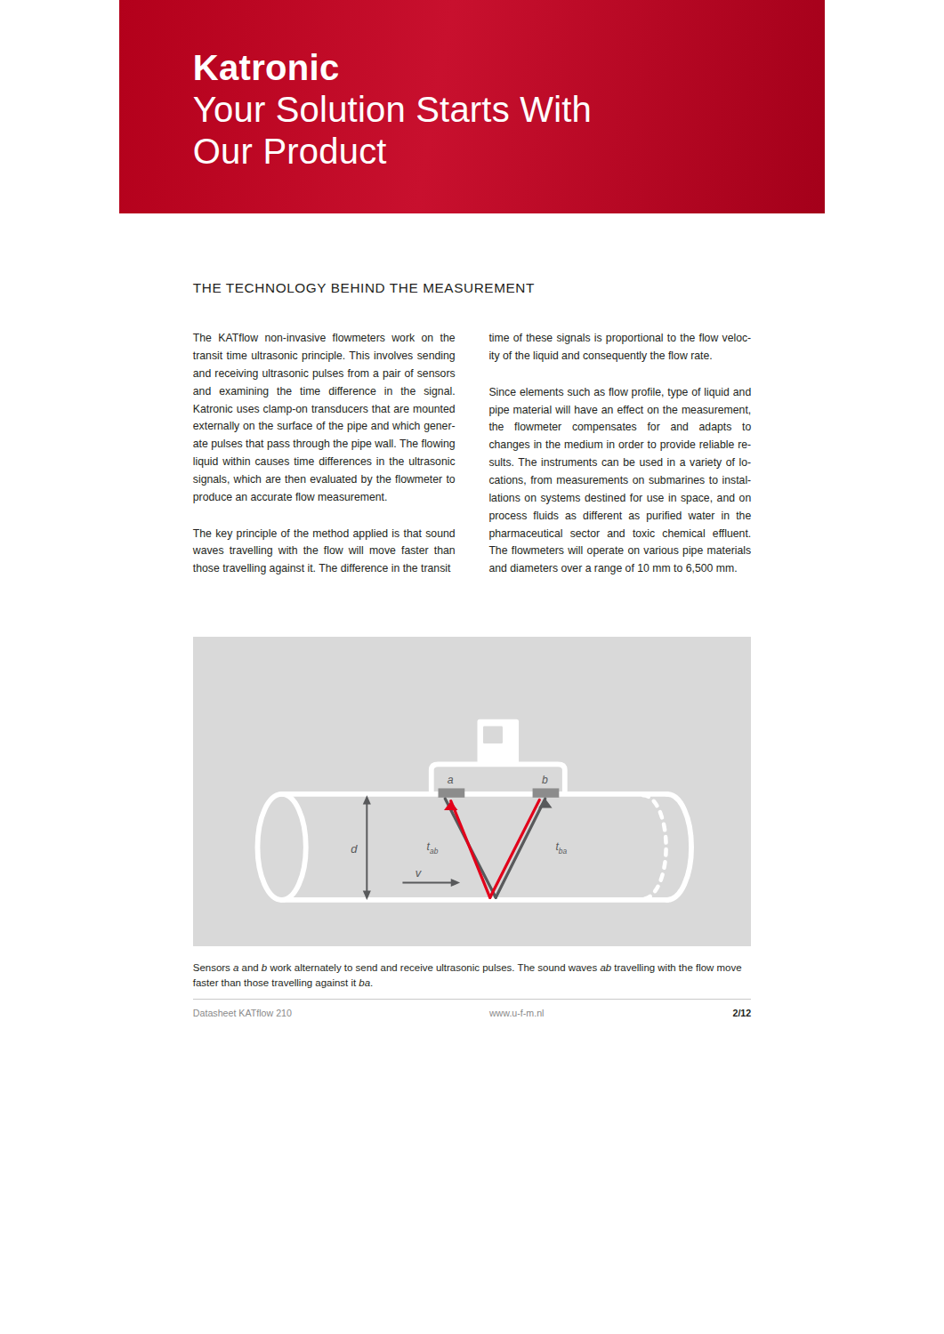Katronic Your Solution Starts With
Our Product
THE TECHNOLOGY BEHIND THE MEASUREMENT
The KATflow non-invasive flowmeters work on the transit time ultrasonic principle. This involves sending and receiving ultrasonic pulses from a pair of sensors and examining the time difference in the signal. Katronic uses clamp-on transducers that are mounted externally on the surface of the pipe and which generate pulses that pass through the pipe wall. The flowing liquid within causes time differences in the ultrasonic signals, which are then evaluated by the flowmeter to produce an accurate flow measurement.
The key principle of the method applied is that sound waves travelling with the flow will move faster than those travelling against it. The difference in the transit
time of these signals is proportional to the flow velocity of the liquid and consequently the flow rate.
Since elements such as flow profile, type of liquid and pipe material will have an effect on the measurement, the flowmeter compensates for and adapts to changes in the medium in order to provide reliable results. The instruments can be used in a variety of locations, from measurements on submarines to installations on systems destined for use in space, and on process fluids as different as purified water in the pharmaceutical sector and toxic chemical effluent. The flowmeters will operate on various pipe materials and diameters over a range of 10 mm to 6,500 mm.
d v a b tab tba
Sensors a and b work alternately to send and receive ultrasonic pulses. The sound waves ab travelling with the flow move faster than those travelling against it ba.
Datasheet KATflow 210
www.u-f-m.nl
2/12